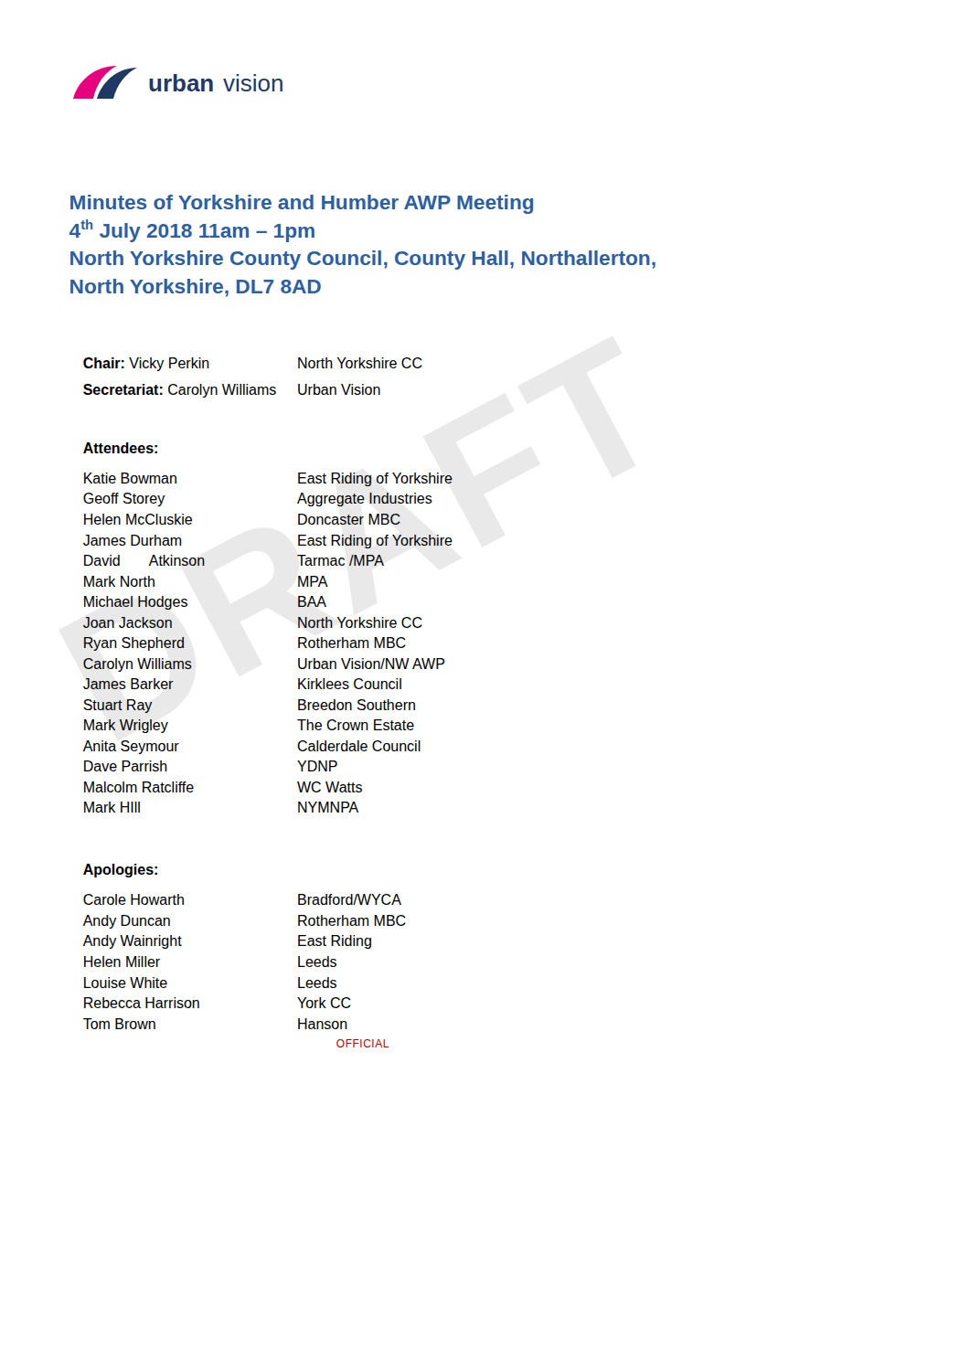DRAFT
urban vision
Minutes of Yorkshire and Humber AWP Meeting 4th July 2018 11am – 1pm North Yorkshire County Council, County Hall, Northallerton, North Yorkshire, DL7 8AD
Chair: Vicky Perkin
North Yorkshire CC
Secretariat: Carolyn Williams
Urban Vision
Attendees:
| Katie Bowman | East Riding of Yorkshire |
| Geoff Storey | Aggregate Industries |
| Helen McCluskie | Doncaster MBC |
| James Durham | East Riding of Yorkshire |
| David Atkinson | Tarmac /MPA |
| Mark North | MPA |
| Michael Hodges | BAA |
| Joan Jackson | North Yorkshire CC |
| Ryan Shepherd | Rotherham MBC |
| Carolyn Williams | Urban Vision/NW AWP |
| James Barker | Kirklees Council |
| Stuart Ray | Breedon Southern |
| Mark Wrigley | The Crown Estate |
| Anita Seymour | Calderdale Council |
| Dave Parrish | YDNP |
| Malcolm Ratcliffe | WC Watts |
| Mark HIll | NYMNPA |
Apologies:
| Carole Howarth | Bradford/WYCA |
| Andy Duncan | Rotherham MBC |
| Andy Wainright | East Riding |
| Helen Miller | Leeds |
| Louise White | Leeds |
| Rebecca Harrison | York CC |
| Tom Brown | Hanson |
OFFICIAL